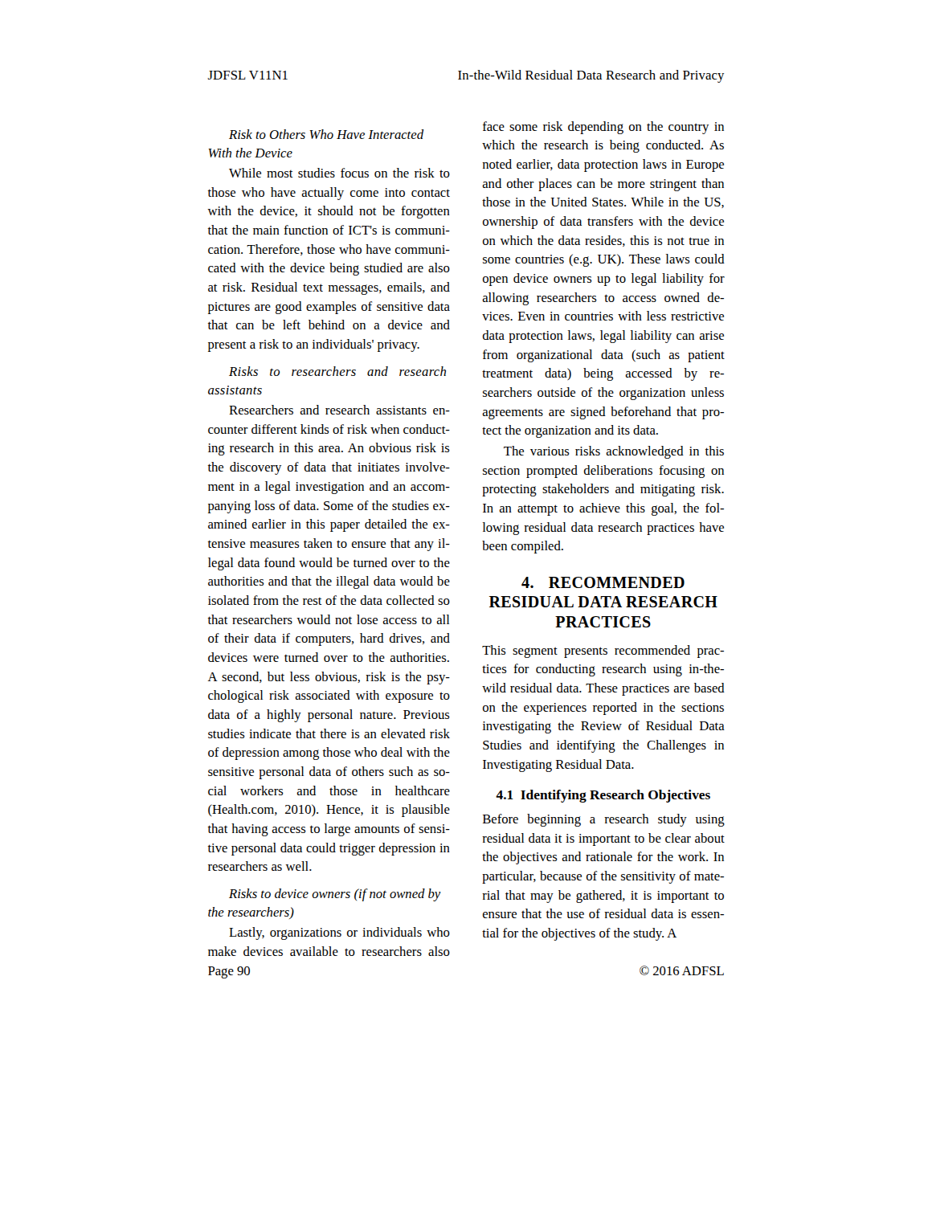JDFSL V11N1 In-the-Wild Residual Data Research and Privacy
Risk to Others Who Have Interacted With the Device
While most studies focus on the risk to those who have actually come into contact with the device, it should not be forgotten that the main function of ICT's is communication. Therefore, those who have communicated with the device being studied are also at risk. Residual text messages, emails, and pictures are good examples of sensitive data that can be left behind on a device and present a risk to an individuals' privacy.
Risks to researchers and research assistants
Researchers and research assistants encounter different kinds of risk when conducting research in this area. An obvious risk is the discovery of data that initiates involvement in a legal investigation and an accompanying loss of data. Some of the studies examined earlier in this paper detailed the extensive measures taken to ensure that any illegal data found would be turned over to the authorities and that the illegal data would be isolated from the rest of the data collected so that researchers would not lose access to all of their data if computers, hard drives, and devices were turned over to the authorities. A second, but less obvious, risk is the psychological risk associated with exposure to data of a highly personal nature. Previous studies indicate that there is an elevated risk of depression among those who deal with the sensitive personal data of others such as social workers and those in healthcare (Health.com, 2010). Hence, it is plausible that having access to large amounts of sensitive personal data could trigger depression in researchers as well.
Risks to device owners (if not owned by the researchers)
Lastly, organizations or individuals who make devices available to researchers also face some risk depending on the country in which the research is being conducted. As noted earlier, data protection laws in Europe and other places can be more stringent than those in the United States. While in the US, ownership of data transfers with the device on which the data resides, this is not true in some countries (e.g. UK). These laws could open device owners up to legal liability for allowing researchers to access owned devices. Even in countries with less restrictive data protection laws, legal liability can arise from organizational data (such as patient treatment data) being accessed by researchers outside of the organization unless agreements are signed beforehand that protect the organization and its data.
The various risks acknowledged in this section prompted deliberations focusing on protecting stakeholders and mitigating risk. In an attempt to achieve this goal, the following residual data research practices have been compiled.
4. Recommended Residual Data Research Practices
This segment presents recommended practices for conducting research using in-the-wild residual data. These practices are based on the experiences reported in the sections investigating the Review of Residual Data Studies and identifying the Challenges in Investigating Residual Data.
4.1 Identifying Research Objectives
Before beginning a research study using residual data it is important to be clear about the objectives and rationale for the work. In particular, because of the sensitivity of material that may be gathered, it is important to ensure that the use of residual data is essential for the objectives of the study. A
Page 90 © 2016 ADFSL